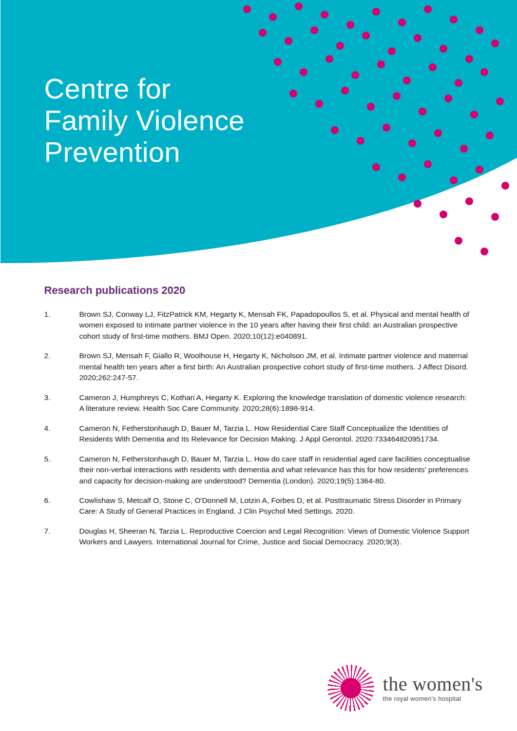Centre for
Family Violence
Prevention
Research publications 2020
Brown SJ, Conway LJ, FitzPatrick KM, Hegarty K, Mensah FK, Papadopoullos S, et al. Physical and mental health of women exposed to intimate partner violence in the 10 years after having their first child: an Australian prospective cohort study of first-time mothers. BMJ Open. 2020;10(12):e040891.
Brown SJ, Mensah F, Giallo R, Woolhouse H, Hegarty K, Nicholson JM, et al. Intimate partner violence and maternal mental health ten years after a first birth: An Australian prospective cohort study of first-time mothers. J Affect Disord. 2020;262:247-57.
Cameron J, Humphreys C, Kothari A, Hegarty K. Exploring the knowledge translation of domestic violence research: A literature review. Health Soc Care Community. 2020;28(6):1898-914.
Cameron N, Fetherstonhaugh D, Bauer M, Tarzia L. How Residential Care Staff Conceptualize the Identities of Residents With Dementia and Its Relevance for Decision Making. J Appl Gerontol. 2020:733464820951734.
Cameron N, Fetherstonhaugh D, Bauer M, Tarzia L. How do care staff in residential aged care facilities conceptualise their non-verbal interactions with residents with dementia and what relevance has this for how residents' preferences and capacity for decision-making are understood? Dementia (London). 2020;19(5):1364-80.
Cowlishaw S, Metcalf O, Stone C, O'Donnell M, Lotzin A, Forbes D, et al. Posttraumatic Stress Disorder in Primary Care: A Study of General Practices in England. J Clin Psychol Med Settings. 2020.
Douglas H, Sheeran N, Tarzia L. Reproductive Coercion and Legal Recognition: Views of Domestic Violence Support Workers and Lawyers. International Journal for Crime, Justice and Social Democracy. 2020;9(3).
the women's the royal women's hospital